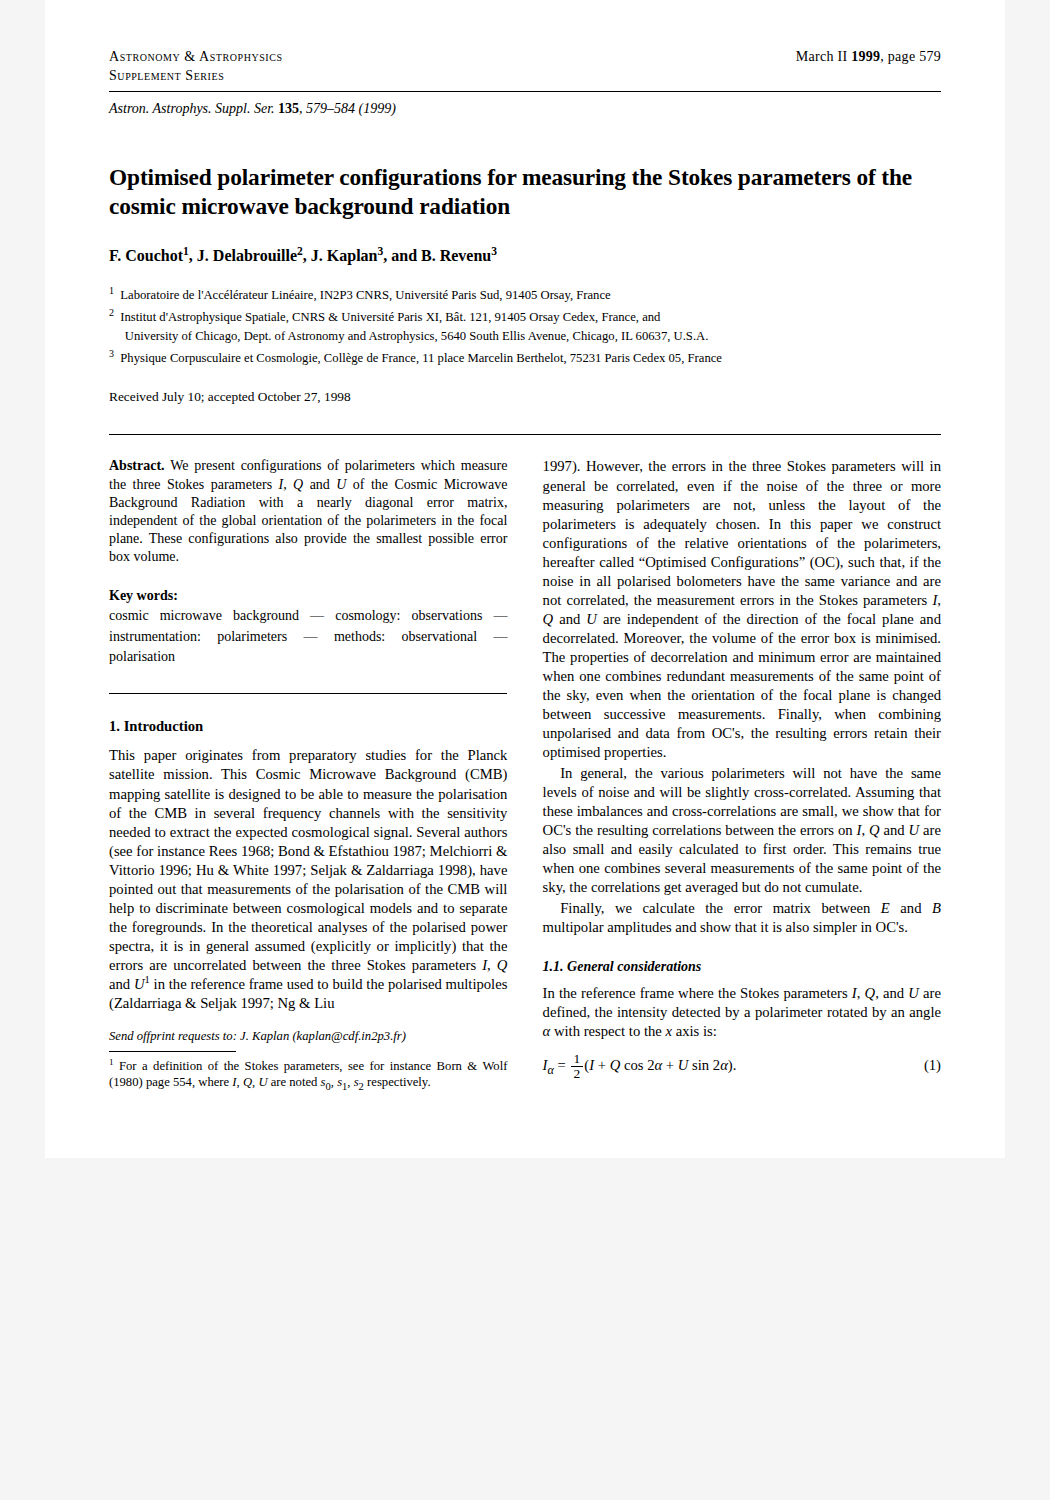Astronomy & Astrophysics
Supplement Series
March II 1999, page 579
Astron. Astrophys. Suppl. Ser. 135, 579–584 (1999)
Optimised polarimeter configurations for measuring the Stokes parameters of the cosmic microwave background radiation
F. Couchot1, J. Delabrouille2, J. Kaplan3, and B. Revenu3
1 Laboratoire de l'Accélérateur Linéaire, IN2P3 CNRS, Université Paris Sud, 91405 Orsay, France
2 Institut d'Astrophysique Spatiale, CNRS & Université Paris XI, Bât. 121, 91405 Orsay Cedex, France, and
University of Chicago, Dept. of Astronomy and Astrophysics, 5640 South Ellis Avenue, Chicago, IL 60637, U.S.A.
3 Physique Corpusculaire et Cosmologie, Collège de France, 11 place Marcelin Berthelot, 75231 Paris Cedex 05, France
Received July 10; accepted October 27, 1998
Abstract. We present configurations of polarimeters which measure the three Stokes parameters I, Q and U of the Cosmic Microwave Background Radiation with a nearly diagonal error matrix, independent of the global orientation of the polarimeters in the focal plane. These configurations also provide the smallest possible error box volume.
Key words: cosmic microwave background — cosmology: observations — instrumentation: polarimeters — methods: observational — polarisation
1. Introduction
This paper originates from preparatory studies for the Planck satellite mission. This Cosmic Microwave Background (CMB) mapping satellite is designed to be able to measure the polarisation of the CMB in several frequency channels with the sensitivity needed to extract the expected cosmological signal. Several authors (see for instance Rees 1968; Bond & Efstathiou 1987; Melchiorri & Vittorio 1996; Hu & White 1997; Seljak & Zaldarriaga 1998), have pointed out that measurements of the polarisation of the CMB will help to discriminate between cosmological models and to separate the foregrounds. In the theoretical analyses of the polarised power spectra, it is in general assumed (explicitly or implicitly) that the errors are uncorrelated between the three Stokes parameters I, Q and U1 in the reference frame used to build the polarised multipoles (Zaldarriaga & Seljak 1997; Ng & Liu
Send offprint requests to: J. Kaplan (kaplan@cdf.in2p3.fr)
1 For a definition of the Stokes parameters, see for instance Born & Wolf (1980) page 554, where I, Q, U are noted s0, s1, s2 respectively.
1997). However, the errors in the three Stokes parameters will in general be correlated, even if the noise of the three or more measuring polarimeters are not, unless the layout of the polarimeters is adequately chosen. In this paper we construct configurations of the relative orientations of the polarimeters, hereafter called “Optimised Configurations” (OC), such that, if the noise in all polarised bolometers have the same variance and are not correlated, the measurement errors in the Stokes parameters I, Q and U are independent of the direction of the focal plane and decorrelated. Moreover, the volume of the error box is minimised. The properties of decorrelation and minimum error are maintained when one combines redundant measurements of the same point of the sky, even when the orientation of the focal plane is changed between successive measurements. Finally, when combining unpolarised and data from OC's, the resulting errors retain their optimised properties.
In general, the various polarimeters will not have the same levels of noise and will be slightly cross-correlated. Assuming that these imbalances and cross-correlations are small, we show that for OC's the resulting correlations between the errors on I, Q and U are also small and easily calculated to first order. This remains true when one combines several measurements of the same point of the sky, the correlations get averaged but do not cumulate.
Finally, we calculate the error matrix between E and B multipolar amplitudes and show that it is also simpler in OC's.
1.1. General considerations
In the reference frame where the Stokes parameters I, Q, and U are defined, the intensity detected by a polarimeter rotated by an angle α with respect to the x axis is:
Iα = 12(I + Q cos 2α + U sin 2α). (1)